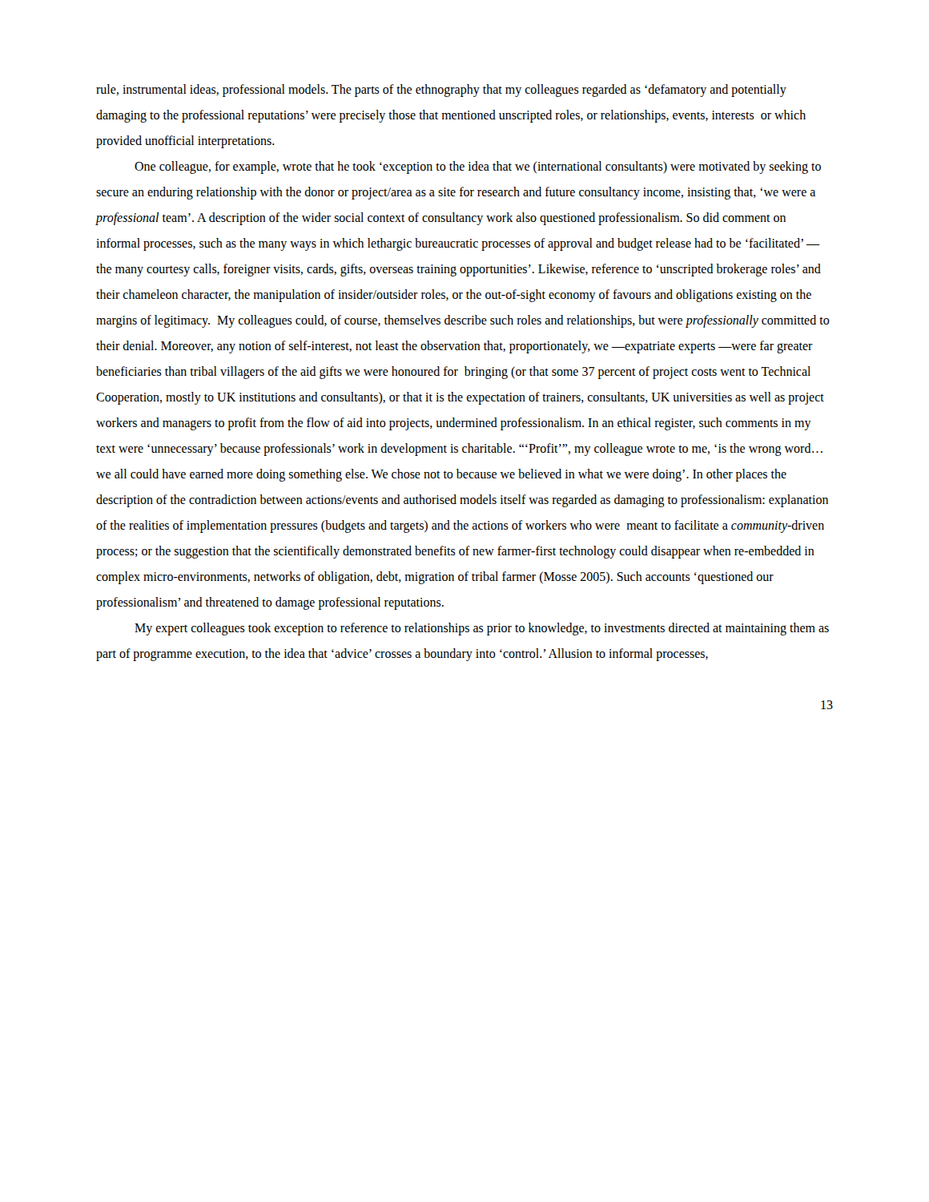rule, instrumental ideas, professional models. The parts of the ethnography that my colleagues regarded as ‘defamatory and potentially damaging to the professional reputations’ were precisely those that mentioned unscripted roles, or relationships, events, interests or which provided unofficial interpretations.
One colleague, for example, wrote that he took ‘exception to the idea that we (international consultants) were motivated by seeking to secure an enduring relationship with the donor or project/area as a site for research and future consultancy income, insisting that, ‘we were a professional team’. A description of the wider social context of consultancy work also questioned professionalism. So did comment on informal processes, such as the many ways in which lethargic bureaucratic processes of approval and budget release had to be ‘facilitated’ — the many courtesy calls, foreigner visits, cards, gifts, overseas training opportunities’. Likewise, reference to ‘unscripted brokerage roles’ and their chameleon character, the manipulation of insider/outsider roles, or the out-of-sight economy of favours and obligations existing on the margins of legitimacy. My colleagues could, of course, themselves describe such roles and relationships, but were professionally committed to their denial. Moreover, any notion of self-interest, not least the observation that, proportionately, we —expatriate experts —were far greater beneficiaries than tribal villagers of the aid gifts we were honoured for bringing (or that some 37 percent of project costs went to Technical Cooperation, mostly to UK institutions and consultants), or that it is the expectation of trainers, consultants, UK universities as well as project workers and managers to profit from the flow of aid into projects, undermined professionalism. In an ethical register, such comments in my text were ‘unnecessary’ because professionals’ work in development is charitable. “‘Profit’”, my colleague wrote to me, ‘is the wrong word…we all could have earned more doing something else. We chose not to because we believed in what we were doing’. In other places the description of the contradiction between actions/events and authorised models itself was regarded as damaging to professionalism: explanation of the realities of implementation pressures (budgets and targets) and the actions of workers who were meant to facilitate a community-driven process; or the suggestion that the scientifically demonstrated benefits of new farmer-first technology could disappear when re-embedded in complex micro-environments, networks of obligation, debt, migration of tribal farmer (Mosse 2005). Such accounts ‘questioned our professionalism’ and threatened to damage professional reputations.
My expert colleagues took exception to reference to relationships as prior to knowledge, to investments directed at maintaining them as part of programme execution, to the idea that ‘advice’ crosses a boundary into ‘control.’ Allusion to informal processes,
13